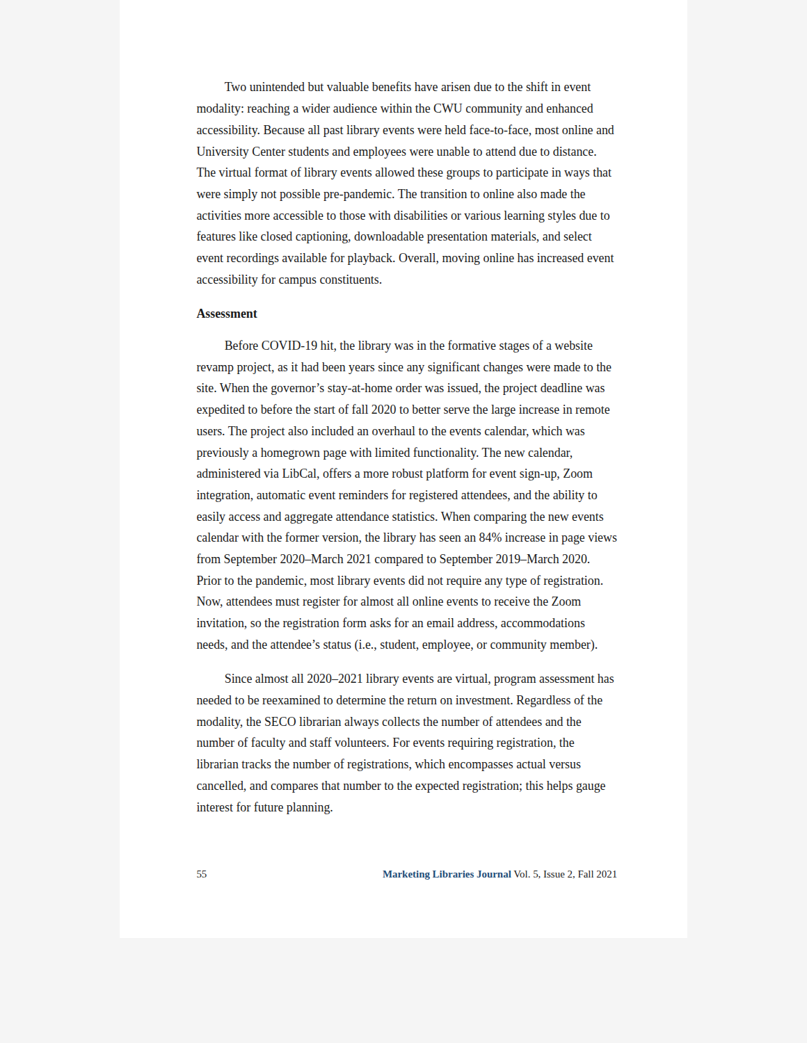Two unintended but valuable benefits have arisen due to the shift in event modality: reaching a wider audience within the CWU community and enhanced accessibility. Because all past library events were held face-to-face, most online and University Center students and employees were unable to attend due to distance. The virtual format of library events allowed these groups to participate in ways that were simply not possible pre-pandemic. The transition to online also made the activities more accessible to those with disabilities or various learning styles due to features like closed captioning, downloadable presentation materials, and select event recordings available for playback. Overall, moving online has increased event accessibility for campus constituents.
Assessment
Before COVID-19 hit, the library was in the formative stages of a website revamp project, as it had been years since any significant changes were made to the site. When the governor’s stay-at-home order was issued, the project deadline was expedited to before the start of fall 2020 to better serve the large increase in remote users. The project also included an overhaul to the events calendar, which was previously a homegrown page with limited functionality. The new calendar, administered via LibCal, offers a more robust platform for event sign-up, Zoom integration, automatic event reminders for registered attendees, and the ability to easily access and aggregate attendance statistics. When comparing the new events calendar with the former version, the library has seen an 84% increase in page views from September 2020–March 2021 compared to September 2019–March 2020. Prior to the pandemic, most library events did not require any type of registration. Now, attendees must register for almost all online events to receive the Zoom invitation, so the registration form asks for an email address, accommodations needs, and the attendee’s status (i.e., student, employee, or community member).
Since almost all 2020–2021 library events are virtual, program assessment has needed to be reexamined to determine the return on investment. Regardless of the modality, the SECO librarian always collects the number of attendees and the number of faculty and staff volunteers. For events requiring registration, the librarian tracks the number of registrations, which encompasses actual versus cancelled, and compares that number to the expected registration; this helps gauge interest for future planning.
55 Marketing Libraries Journal Vol. 5, Issue 2, Fall 2021